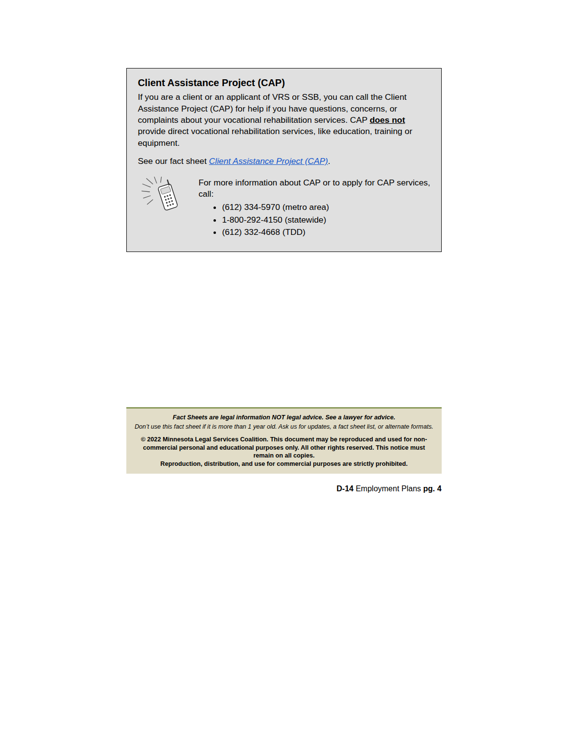Client Assistance Project (CAP)
If you are a client or an applicant of VRS or SSB, you can call the Client Assistance Project (CAP) for help if you have questions, concerns, or complaints about your vocational rehabilitation services. CAP does not provide direct vocational rehabilitation services, like education, training or equipment.
See our fact sheet Client Assistance Project (CAP).
For more information about CAP or to apply for CAP services, call:
(612) 334-5970 (metro area)
1-800-292-4150 (statewide)
(612) 332-4668 (TDD)
Fact Sheets are legal information NOT legal advice. See a lawyer for advice.
Don’t use this fact sheet if it is more than 1 year old. Ask us for updates, a fact sheet list, or alternate formats.
© 2022 Minnesota Legal Services Coalition. This document may be reproduced and used for non-commercial personal and educational purposes only. All other rights reserved. This notice must remain on all copies.
Reproduction, distribution, and use for commercial purposes are strictly prohibited.
D-14 Employment Plans pg. 4